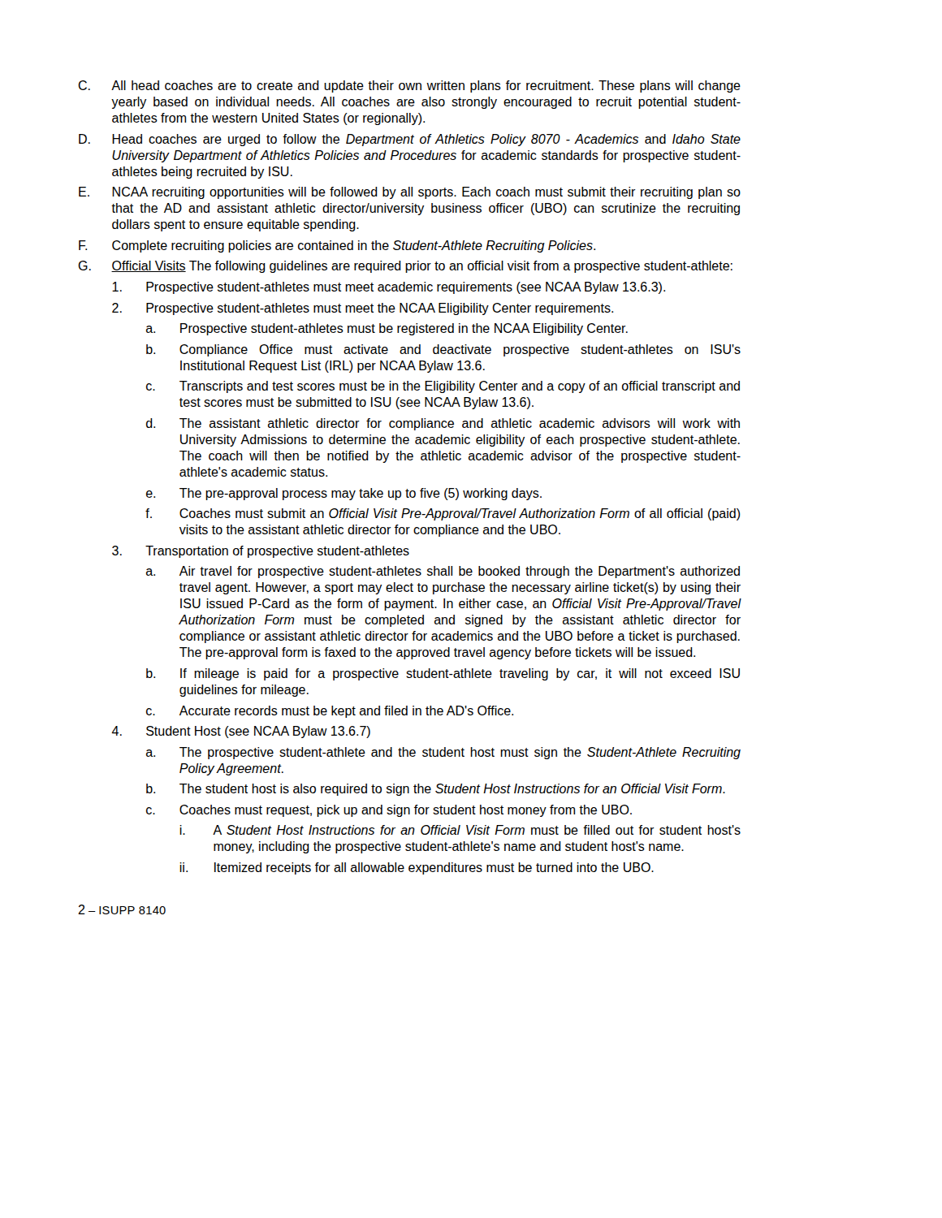C. All head coaches are to create and update their own written plans for recruitment. These plans will change yearly based on individual needs. All coaches are also strongly encouraged to recruit potential student-athletes from the western United States (or regionally).
D. Head coaches are urged to follow the Department of Athletics Policy 8070 - Academics and Idaho State University Department of Athletics Policies and Procedures for academic standards for prospective student-athletes being recruited by ISU.
E. NCAA recruiting opportunities will be followed by all sports. Each coach must submit their recruiting plan so that the AD and assistant athletic director/university business officer (UBO) can scrutinize the recruiting dollars spent to ensure equitable spending.
F. Complete recruiting policies are contained in the Student-Athlete Recruiting Policies.
G. Official Visits The following guidelines are required prior to an official visit from a prospective student-athlete:
1. Prospective student-athletes must meet academic requirements (see NCAA Bylaw 13.6.3).
2. Prospective student-athletes must meet the NCAA Eligibility Center requirements.
a. Prospective student-athletes must be registered in the NCAA Eligibility Center.
b. Compliance Office must activate and deactivate prospective student-athletes on ISU's Institutional Request List (IRL) per NCAA Bylaw 13.6.
c. Transcripts and test scores must be in the Eligibility Center and a copy of an official transcript and test scores must be submitted to ISU (see NCAA Bylaw 13.6).
d. The assistant athletic director for compliance and athletic academic advisors will work with University Admissions to determine the academic eligibility of each prospective student-athlete. The coach will then be notified by the athletic academic advisor of the prospective student-athlete's academic status.
e. The pre-approval process may take up to five (5) working days.
f. Coaches must submit an Official Visit Pre-Approval/Travel Authorization Form of all official (paid) visits to the assistant athletic director for compliance and the UBO.
3. Transportation of prospective student-athletes
a. Air travel for prospective student-athletes shall be booked through the Department's authorized travel agent. However, a sport may elect to purchase the necessary airline ticket(s) by using their ISU issued P-Card as the form of payment. In either case, an Official Visit Pre-Approval/Travel Authorization Form must be completed and signed by the assistant athletic director for compliance or assistant athletic director for academics and the UBO before a ticket is purchased. The pre-approval form is faxed to the approved travel agency before tickets will be issued.
b. If mileage is paid for a prospective student-athlete traveling by car, it will not exceed ISU guidelines for mileage.
c. Accurate records must be kept and filed in the AD's Office.
4. Student Host (see NCAA Bylaw 13.6.7)
a. The prospective student-athlete and the student host must sign the Student-Athlete Recruiting Policy Agreement.
b. The student host is also required to sign the Student Host Instructions for an Official Visit Form.
c. Coaches must request, pick up and sign for student host money from the UBO.
i. A Student Host Instructions for an Official Visit Form must be filled out for student host's money, including the prospective student-athlete's name and student host's name.
ii. Itemized receipts for all allowable expenditures must be turned into the UBO.
2 – ISUPP 8140